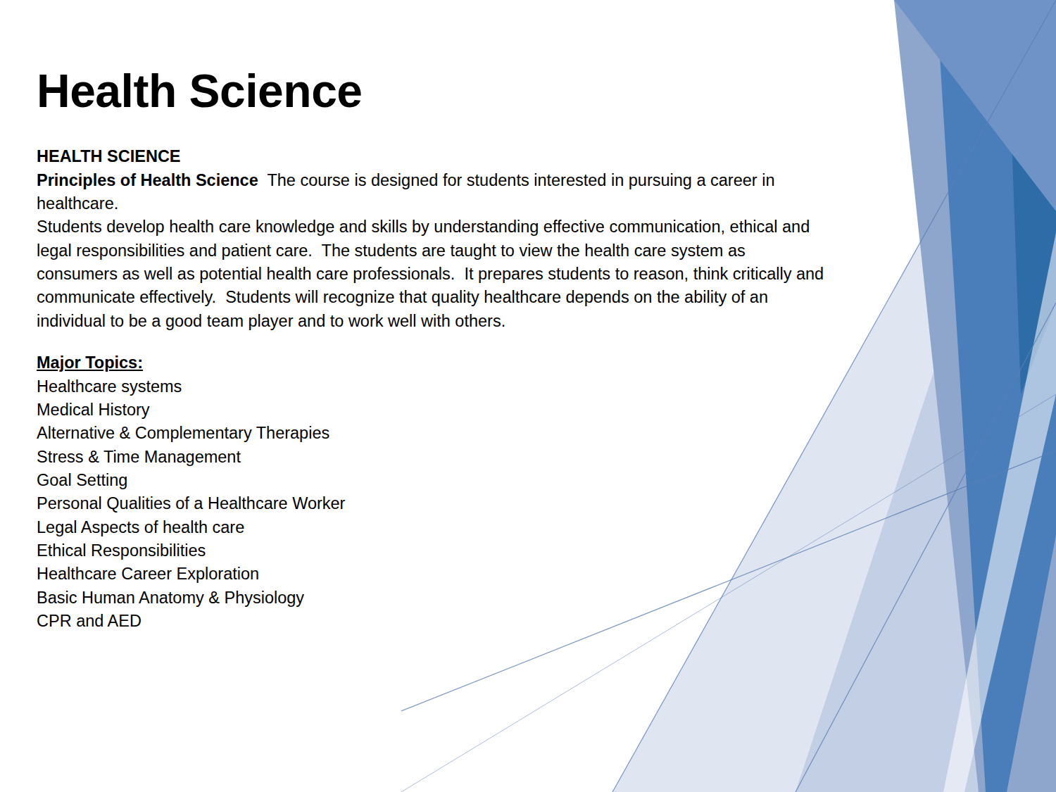Health Science
HEALTH SCIENCE
Principles of Health Science The course is designed for students interested in pursuing a career in healthcare.
Students develop health care knowledge and skills by understanding effective communication, ethical and legal responsibilities and patient care. The students are taught to view the health care system as consumers as well as potential health care professionals. It prepares students to reason, think critically and communicate effectively. Students will recognize that quality healthcare depends on the ability of an individual to be a good team player and to work well with others.
Major Topics:
Healthcare systems
Medical History
Alternative & Complementary Therapies
Stress & Time Management
Goal Setting
Personal Qualities of a Healthcare Worker
Legal Aspects of health care
Ethical Responsibilities
Healthcare Career Exploration
Basic Human Anatomy & Physiology
CPR and AED